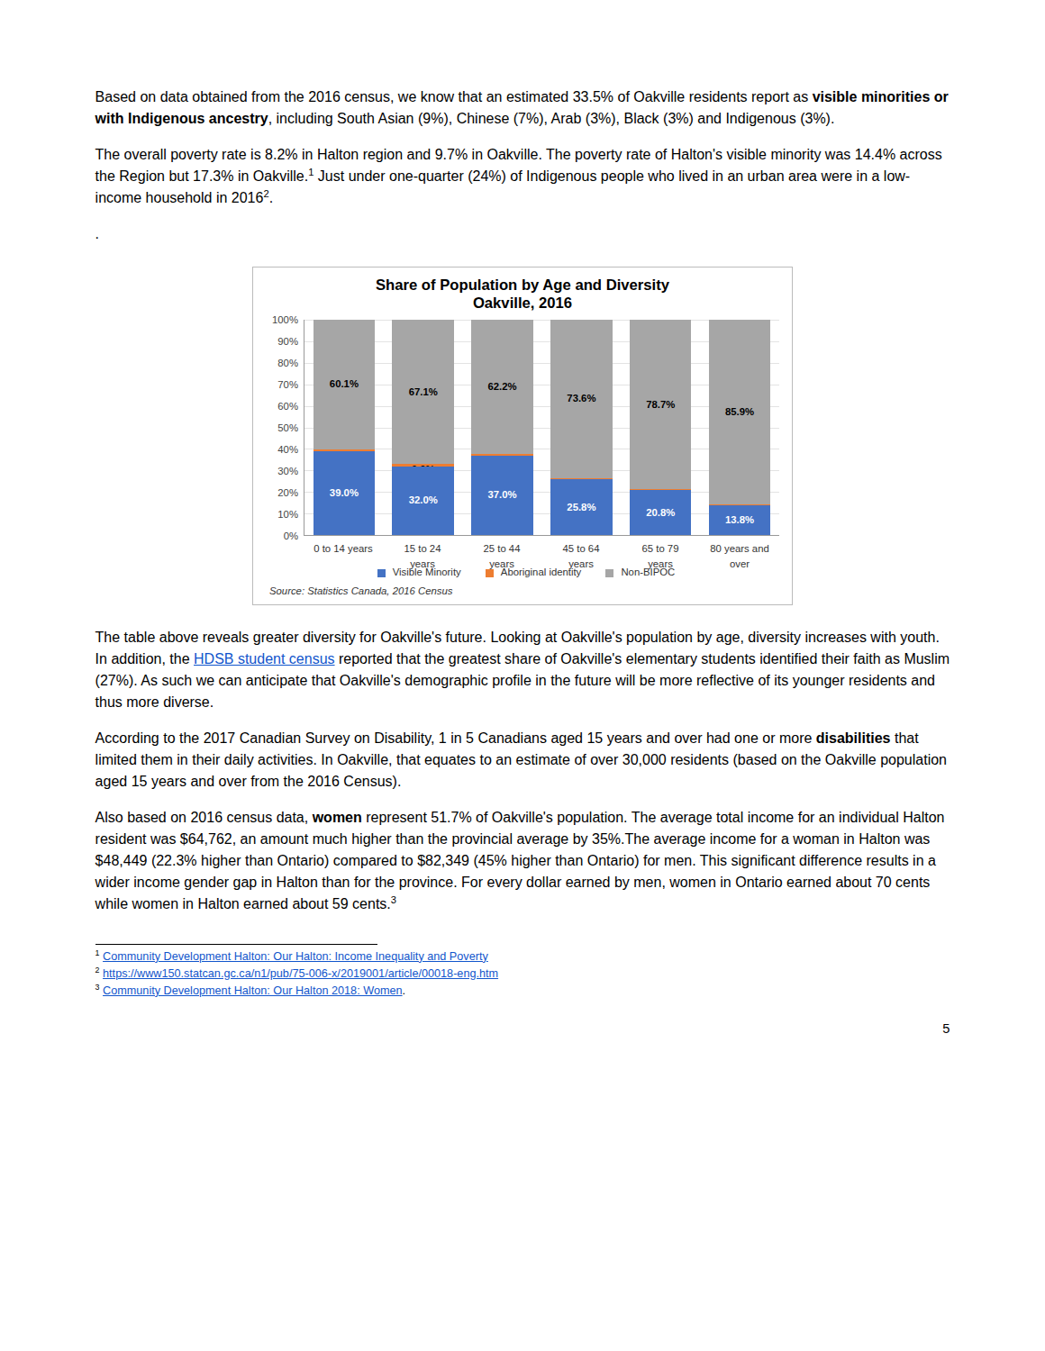Based on data obtained from the 2016 census, we know that an estimated 33.5% of Oakville residents report as visible minorities or with Indigenous ancestry, including South Asian (9%), Chinese (7%), Arab (3%), Black (3%) and Indigenous (3%).
The overall poverty rate is 8.2% in Halton region and 9.7% in Oakville. The poverty rate of Halton's visible minority was 14.4% across the Region but 17.3% in Oakville.1 Just under one-quarter (24%) of Indigenous people who lived in an urban area were in a low-income household in 20162.
.
Share of Population by Age and Diversity
Oakville, 2016
100%
90%
80%
70%
60%
50%
40%
30%
20%
10%
0%
60.1%
1.0%
39.0%
67.1%
0.9%
32.0%
62.2%
0.8%
37.0%
73.6%
0.6%
25.8%
78.7%
0.5%
20.8%
85.9%
0.3%
13.8%
0 to 14 years 15 to 24 years 25 to 44 years 45 to 64 years 65 to 79 years 80 years and over
Visible Minority Aboriginal identity Non-BIPOC
Source: Statistics Canada, 2016 Census
The table above reveals greater diversity for Oakville's future. Looking at Oakville's population by age, diversity increases with youth. In addition, the HDSB student census reported that the greatest share of Oakville's elementary students identified their faith as Muslim (27%). As such we can anticipate that Oakville's demographic profile in the future will be more reflective of its younger residents and thus more diverse.
According to the 2017 Canadian Survey on Disability, 1 in 5 Canadians aged 15 years and over had one or more disabilities that limited them in their daily activities. In Oakville, that equates to an estimate of over 30,000 residents (based on the Oakville population aged 15 years and over from the 2016 Census).
Also based on 2016 census data, women represent 51.7% of Oakville's population. The average total income for an individual Halton resident was $64,762, an amount much higher than the provincial average by 35%.The average income for a woman in Halton was $48,449 (22.3% higher than Ontario) compared to $82,349 (45% higher than Ontario) for men. This significant difference results in a wider income gender gap in Halton than for the province. For every dollar earned by men, women in Ontario earned about 70 cents while women in Halton earned about 59 cents.3
1 Community Development Halton: Our Halton: Income Inequality and Poverty
2 https://www150.statcan.gc.ca/n1/pub/75-006-x/2019001/article/00018-eng.htm
3 Community Development Halton: Our Halton 2018: Women.
5